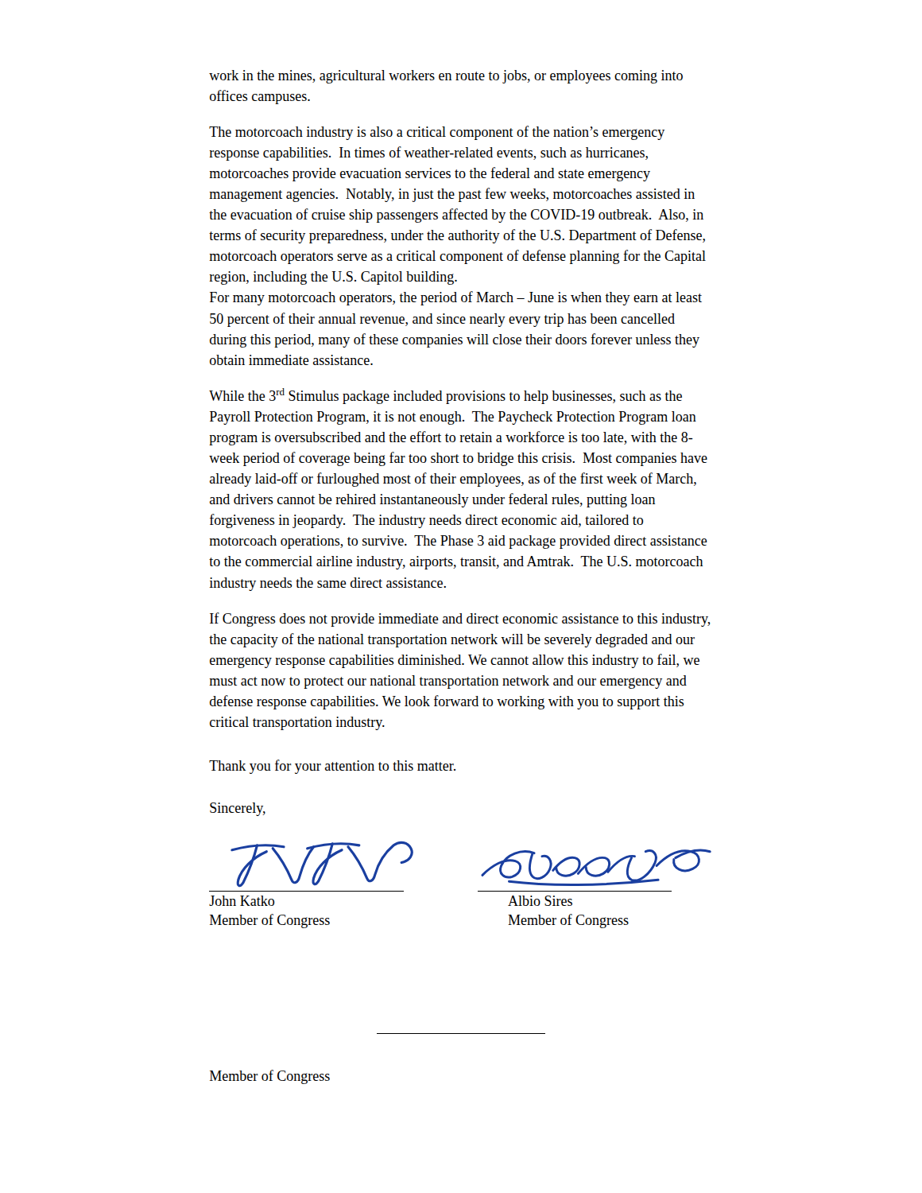work in the mines, agricultural workers en route to jobs, or employees coming into offices campuses.
The motorcoach industry is also a critical component of the nation’s emergency response capabilities. In times of weather-related events, such as hurricanes, motorcoaches provide evacuation services to the federal and state emergency management agencies. Notably, in just the past few weeks, motorcoaches assisted in the evacuation of cruise ship passengers affected by the COVID-19 outbreak. Also, in terms of security preparedness, under the authority of the U.S. Department of Defense, motorcoach operators serve as a critical component of defense planning for the Capital region, including the U.S. Capitol building.
For many motorcoach operators, the period of March – June is when they earn at least 50 percent of their annual revenue, and since nearly every trip has been cancelled during this period, many of these companies will close their doors forever unless they obtain immediate assistance.
While the 3rd Stimulus package included provisions to help businesses, such as the Payroll Protection Program, it is not enough. The Paycheck Protection Program loan program is oversubscribed and the effort to retain a workforce is too late, with the 8-week period of coverage being far too short to bridge this crisis. Most companies have already laid-off or furloughed most of their employees, as of the first week of March, and drivers cannot be rehired instantaneously under federal rules, putting loan forgiveness in jeopardy. The industry needs direct economic aid, tailored to motorcoach operations, to survive. The Phase 3 aid package provided direct assistance to the commercial airline industry, airports, transit, and Amtrak. The U.S. motorcoach industry needs the same direct assistance.
If Congress does not provide immediate and direct economic assistance to this industry, the capacity of the national transportation network will be severely degraded and our emergency response capabilities diminished. We cannot allow this industry to fail, we must act now to protect our national transportation network and our emergency and defense response capabilities. We look forward to working with you to support this critical transportation industry.
Thank you for your attention to this matter.
Sincerely,
| John Katko Member of Congress | Albio Sires Member of Congress |
Member of Congress